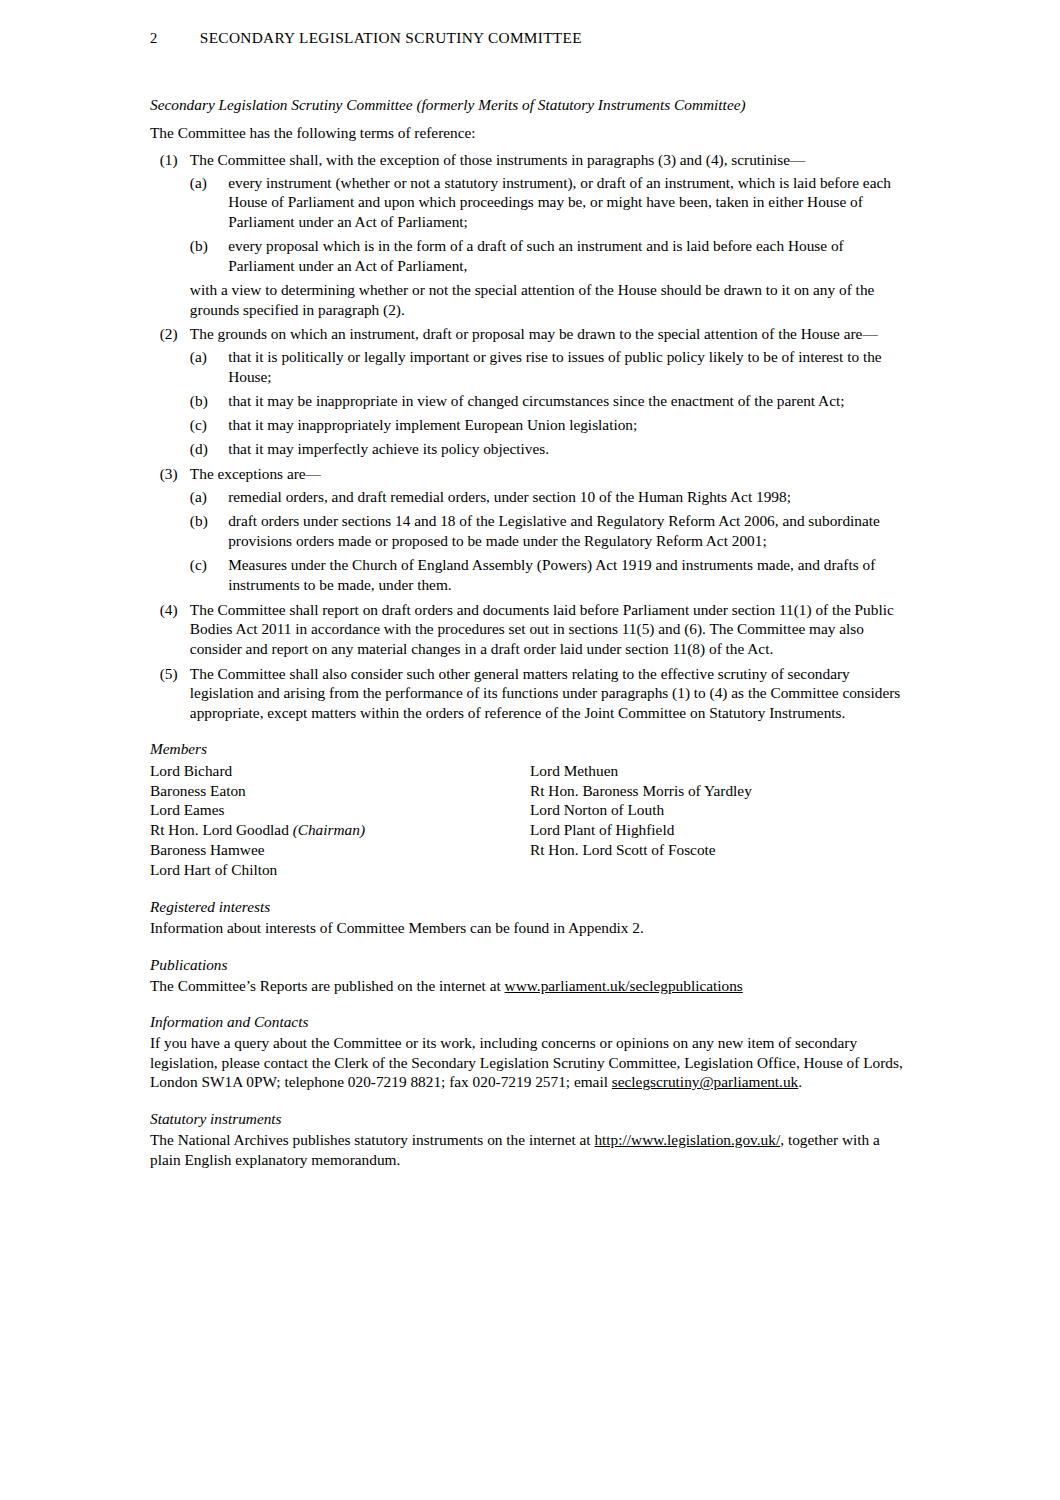2 SECONDARY LEGISLATION SCRUTINY COMMITTEE
Secondary Legislation Scrutiny Committee (formerly Merits of Statutory Instruments Committee)
The Committee has the following terms of reference:
(1) The Committee shall, with the exception of those instruments in paragraphs (3) and (4), scrutinise—
(a) every instrument (whether or not a statutory instrument), or draft of an instrument, which is laid before each House of Parliament and upon which proceedings may be, or might have been, taken in either House of Parliament under an Act of Parliament;
(b) every proposal which is in the form of a draft of such an instrument and is laid before each House of Parliament under an Act of Parliament,
with a view to determining whether or not the special attention of the House should be drawn to it on any of the grounds specified in paragraph (2).
(2) The grounds on which an instrument, draft or proposal may be drawn to the special attention of the House are—
(a) that it is politically or legally important or gives rise to issues of public policy likely to be of interest to the House;
(b) that it may be inappropriate in view of changed circumstances since the enactment of the parent Act;
(c) that it may inappropriately implement European Union legislation;
(d) that it may imperfectly achieve its policy objectives.
(3) The exceptions are—
(a) remedial orders, and draft remedial orders, under section 10 of the Human Rights Act 1998;
(b) draft orders under sections 14 and 18 of the Legislative and Regulatory Reform Act 2006, and subordinate provisions orders made or proposed to be made under the Regulatory Reform Act 2001;
(c) Measures under the Church of England Assembly (Powers) Act 1919 and instruments made, and drafts of instruments to be made, under them.
(4) The Committee shall report on draft orders and documents laid before Parliament under section 11(1) of the Public Bodies Act 2011 in accordance with the procedures set out in sections 11(5) and (6). The Committee may also consider and report on any material changes in a draft order laid under section 11(8) of the Act.
(5) The Committee shall also consider such other general matters relating to the effective scrutiny of secondary legislation and arising from the performance of its functions under paragraphs (1) to (4) as the Committee considers appropriate, except matters within the orders of reference of the Joint Committee on Statutory Instruments.
Members
| Lord Bichard | Lord Methuen |
| Baroness Eaton | Rt Hon. Baroness Morris of Yardley |
| Lord Eames | Lord Norton of Louth |
| Rt Hon. Lord Goodlad (Chairman) | Lord Plant of Highfield |
| Baroness Hamwee | Rt Hon. Lord Scott of Foscote |
| Lord Hart of Chilton | |
Registered interests
Information about interests of Committee Members can be found in Appendix 2.
Publications
The Committee’s Reports are published on the internet at www.parliament.uk/seclegpublications
Information and Contacts
If you have a query about the Committee or its work, including concerns or opinions on any new item of secondary legislation, please contact the Clerk of the Secondary Legislation Scrutiny Committee, Legislation Office, House of Lords, London SW1A 0PW; telephone 020-7219 8821; fax 020-7219 2571; email seclegscrutiny@parliament.uk.
Statutory instruments
The National Archives publishes statutory instruments on the internet at http://www.legislation.gov.uk/, together with a plain English explanatory memorandum.